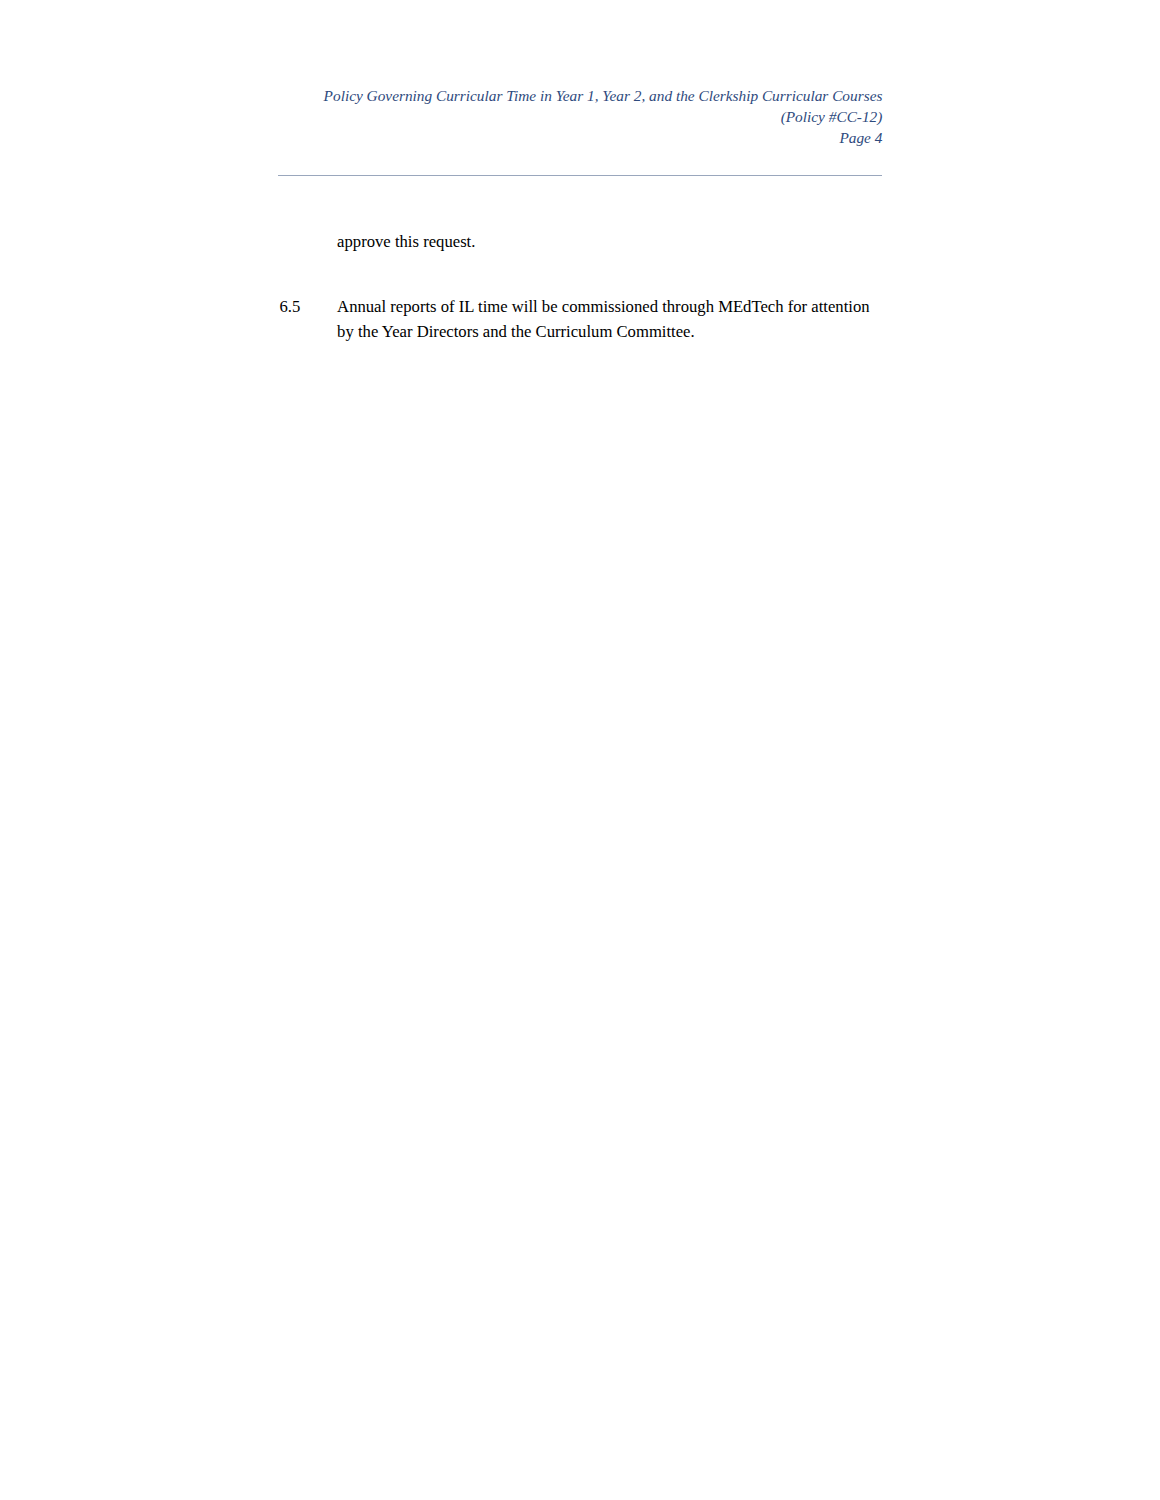Policy Governing Curricular Time in Year 1, Year 2, and the Clerkship Curricular Courses (Policy #CC-12) Page 4
approve this request.
6.5
Annual reports of IL time will be commissioned through MEdTech for attention by the Year Directors and the Curriculum Committee.